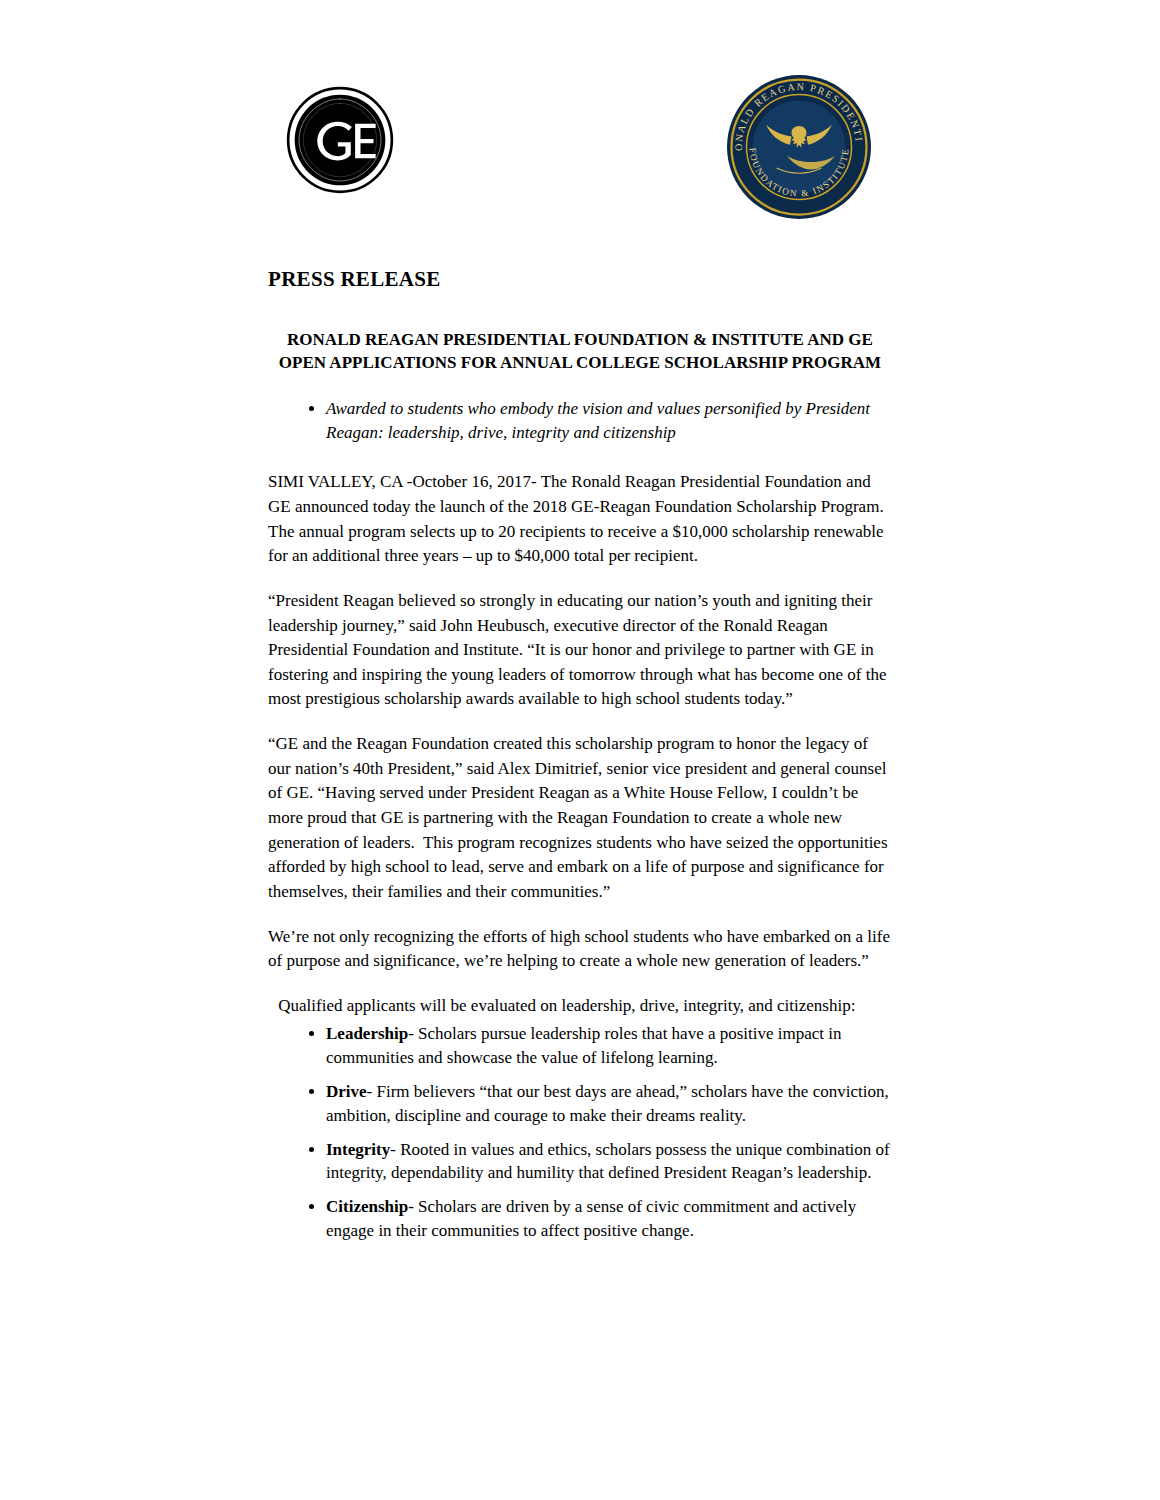RONALD REAGAN PRESIDENTIAL FOUNDATION & INSTITUTE
PRESS RELEASE
Ronald Reagan Presidential Foundation & Institute and GE Open Applications for Annual College Scholarship Program
Awarded to students who embody the vision and values personified by President Reagan: leadership, drive, integrity and citizenship
SIMI VALLEY, CA -October 16, 2017- The Ronald Reagan Presidential Foundation and GE announced today the launch of the 2018 GE-Reagan Foundation Scholarship Program. The annual program selects up to 20 recipients to receive a $10,000 scholarship renewable for an additional three years – up to $40,000 total per recipient.
“President Reagan believed so strongly in educating our nation’s youth and igniting their leadership journey,” said John Heubusch, executive director of the Ronald Reagan Presidential Foundation and Institute. “It is our honor and privilege to partner with GE in fostering and inspiring the young leaders of tomorrow through what has become one of the most prestigious scholarship awards available to high school students today.”
“GE and the Reagan Foundation created this scholarship program to honor the legacy of our nation’s 40th President,” said Alex Dimitrief, senior vice president and general counsel of GE. “Having served under President Reagan as a White House Fellow, I couldn’t be more proud that GE is partnering with the Reagan Foundation to create a whole new generation of leaders. This program recognizes students who have seized the opportunities afforded by high school to lead, serve and embark on a life of purpose and significance for themselves, their families and their communities.”
We’re not only recognizing the efforts of high school students who have embarked on a life of purpose and significance, we’re helping to create a whole new generation of leaders.”
Qualified applicants will be evaluated on leadership, drive, integrity, and citizenship:
Leadership- Scholars pursue leadership roles that have a positive impact in communities and showcase the value of lifelong learning.
Drive- Firm believers “that our best days are ahead,” scholars have the conviction, ambition, discipline and courage to make their dreams reality.
Integrity- Rooted in values and ethics, scholars possess the unique combination of integrity, dependability and humility that defined President Reagan’s leadership.
Citizenship- Scholars are driven by a sense of civic commitment and actively engage in their communities to affect positive change.